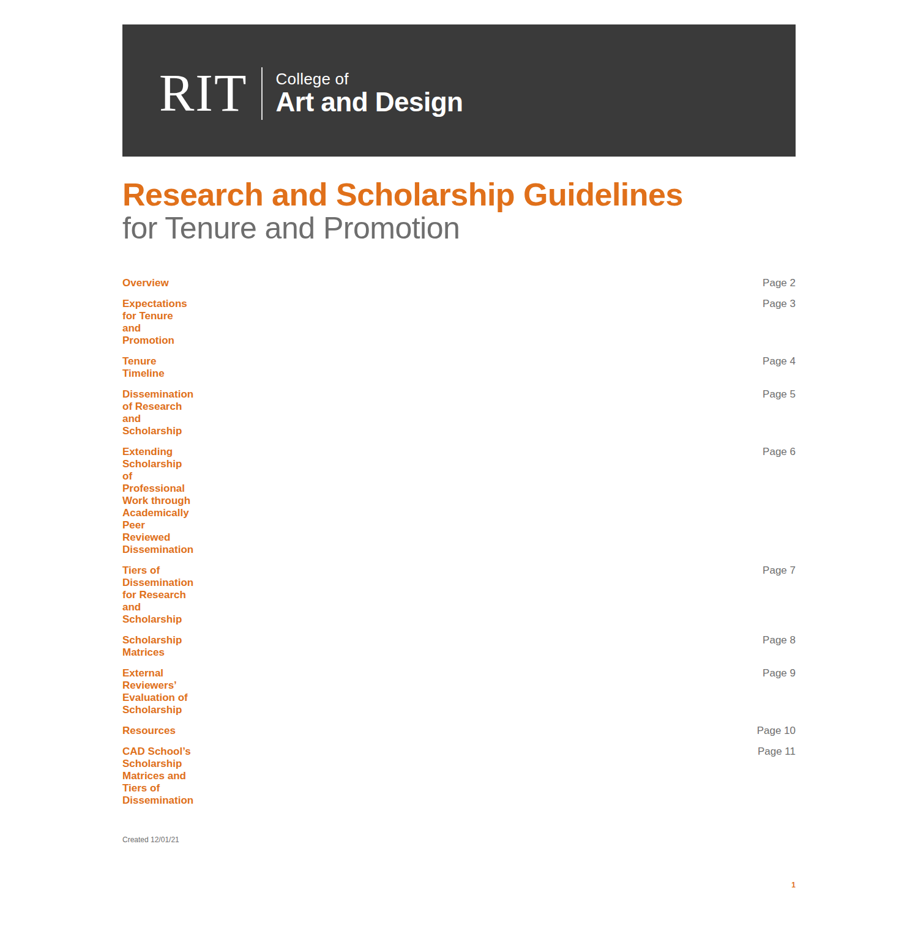RIT College of Art and Design
Research and Scholarship Guidelines for Tenure and Promotion
| Overview | Page 2 |
| Expectations for Tenure and Promotion | Page 3 |
| Tenure Timeline | Page 4 |
| Dissemination of Research and Scholarship | Page 5 |
| Extending Scholarship of Professional Work through Academically Peer Reviewed Dissemination | Page 6 |
| Tiers of Dissemination for Research and Scholarship | Page 7 |
| Scholarship Matrices | Page 8 |
| External Reviewers’ Evaluation of Scholarship | Page 9 |
| Resources | Page 10 |
| CAD School’s Scholarship Matrices and Tiers of Dissemination | Page 11 |
Created 12/01/21
1